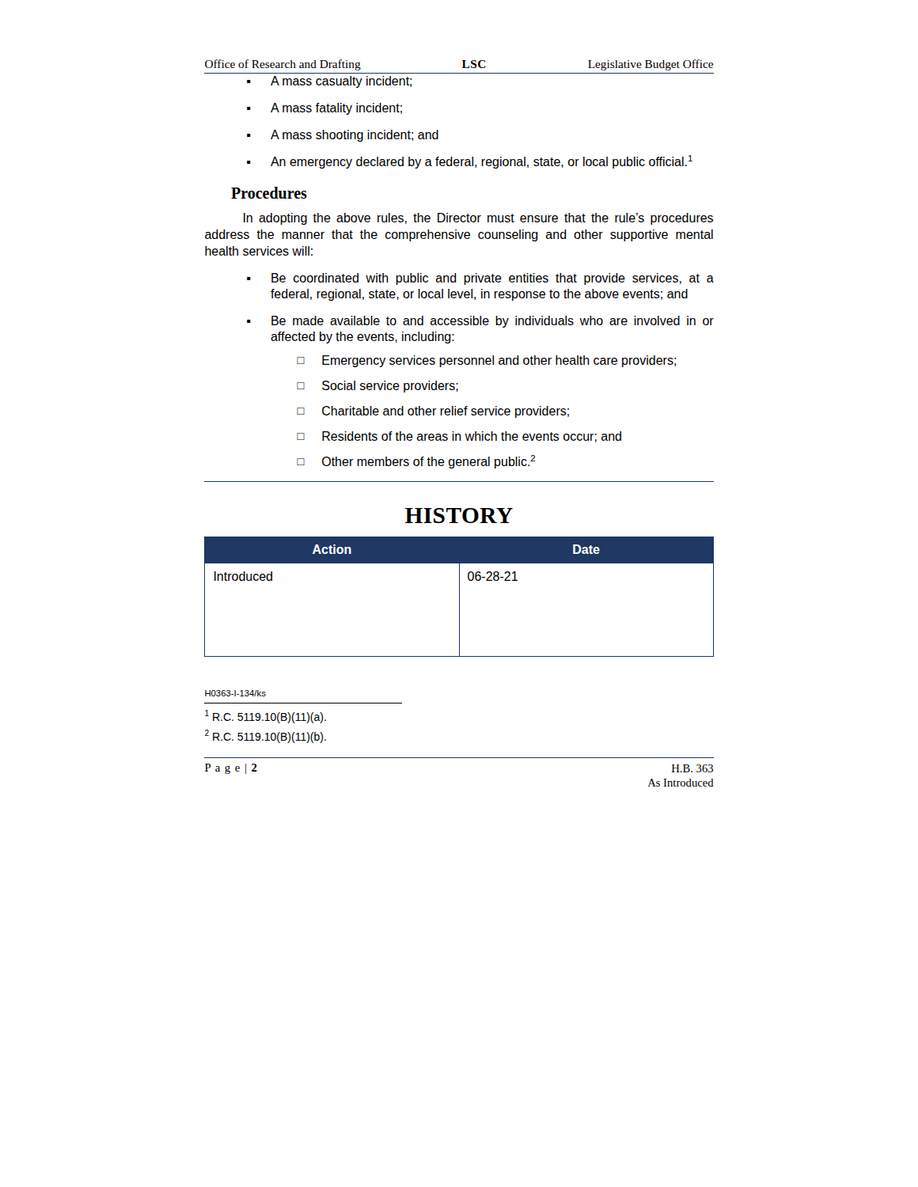Office of Research and Drafting
LSC
Legislative Budget Office
A mass casualty incident;
A mass fatality incident;
A mass shooting incident; and
An emergency declared by a federal, regional, state, or local public official.1
Procedures
In adopting the above rules, the Director must ensure that the rule’s procedures address the manner that the comprehensive counseling and other supportive mental health services will:
Be coordinated with public and private entities that provide services, at a federal, regional, state, or local level, in response to the above events; and
Be made available to and accessible by individuals who are involved in or affected by the events, including:
Emergency services personnel and other health care providers;
Social service providers;
Charitable and other relief service providers;
Residents of the areas in which the events occur; and
Other members of the general public.2
HISTORY
| Action | Date |
| --- | --- |
| Introduced | 06-28-21 |
H0363-I-134/ks
1 R.C. 5119.10(B)(11)(a).
2 R.C. 5119.10(B)(11)(b).
P a g e | 2
H.B. 363
As Introduced